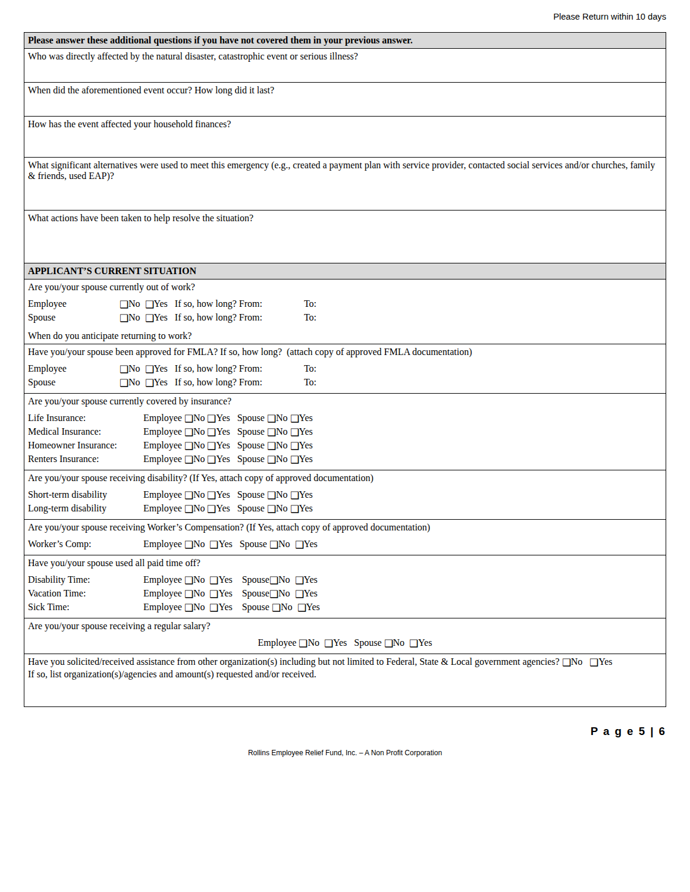Please Return within 10 days
| Please answer these additional questions if you have not covered them in your previous answer. |
| Who was directly affected by the natural disaster, catastrophic event or serious illness? |
| When did the aforementioned event occur? How long did it last? |
| How has the event affected your household finances? |
| What significant alternatives were used to meet this emergency (e.g., created a payment plan with service provider, contacted social services and/or churches, family & friends, used EAP)? |
| What actions have been taken to help resolve the situation? |
| APPLICANT’S CURRENT SITUATION |
| Are you/your spouse currently out of work? Employee ❑ No ❑ Yes If so, how long? From: To: Spouse ❑ No ❑ Yes If so, how long? From: To: When do you anticipate returning to work? |
| Have you/your spouse been approved for FMLA? If so, how long? (attach copy of approved FMLA documentation) Employee ❑ No ❑ Yes If so, how long? From: To: Spouse ❑ No ❑ Yes If so, how long? From: To: |
| Are you/your spouse currently covered by insurance? Life Insurance: Employee ❑ No ❑ Yes Spouse ❑ No ❑ Yes Medical Insurance: Employee ❑ No ❑ Yes Spouse ❑ No ❑ Yes Homeowner Insurance: Employee ❑ No ❑ Yes Spouse ❑ No ❑ Yes Renters Insurance: Employee ❑ No ❑ Yes Spouse ❑ No ❑ Yes |
| Are you/your spouse receiving disability? (If Yes, attach copy of approved documentation) Short-term disability Employee ❑ No ❑ Yes Spouse ❑ No ❑ Yes Long-term disability Employee ❑ No ❑ Yes Spouse ❑ No ❑ Yes |
| Are you/your spouse receiving Worker’s Compensation? (If Yes, attach copy of approved documentation) Worker’s Comp: Employee ❑ No ❑ Yes Spouse ❑ No ❑ Yes |
| Have you/your spouse used all paid time off? Disability Time: Employee ❑ No ❑ Yes Spouse ❑ No ❑ Yes Vacation Time: Employee ❑ No ❑ Yes Spouse ❑ No ❑ Yes Sick Time: Employee ❑ No ❑ Yes Spouse ❑ No ❑ Yes |
| Are you/your spouse receiving a regular salary? Employee ❑ No ❑ Yes Spouse ❑ No ❑ Yes |
| Have you solicited/received assistance from other organization(s) including but not limited to Federal, State & Local government agencies? ❑ No ❑ Yes If so, list organization(s)/agencies and amount(s) requested and/or received. |
P a g e 5 | 6
Rollins Employee Relief Fund, Inc. – A Non Profit Corporation